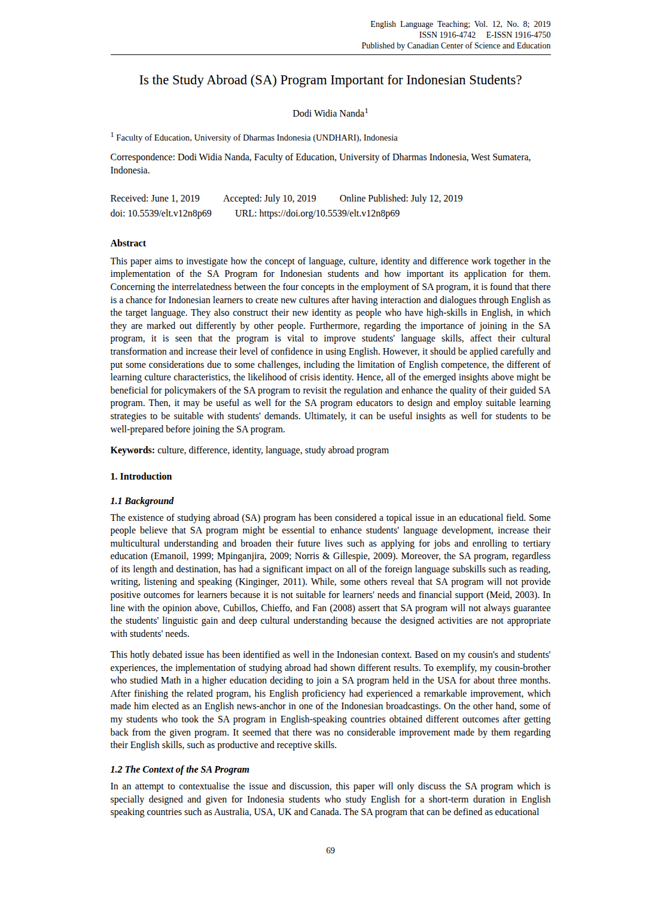English Language Teaching; Vol. 12, No. 8; 2019
ISSN 1916-4742 E-ISSN 1916-4750
Published by Canadian Center of Science and Education
Is the Study Abroad (SA) Program Important for Indonesian Students?
Dodi Widia Nanda1
1 Faculty of Education, University of Dharmas Indonesia (UNDHARI), Indonesia
Correspondence: Dodi Widia Nanda, Faculty of Education, University of Dharmas Indonesia, West Sumatera, Indonesia.
Received: June 1, 2019 Accepted: July 10, 2019 Online Published: July 12, 2019
doi: 10.5539/elt.v12n8p69 URL: https://doi.org/10.5539/elt.v12n8p69
Abstract
This paper aims to investigate how the concept of language, culture, identity and difference work together in the implementation of the SA Program for Indonesian students and how important its application for them. Concerning the interrelatedness between the four concepts in the employment of SA program, it is found that there is a chance for Indonesian learners to create new cultures after having interaction and dialogues through English as the target language. They also construct their new identity as people who have high-skills in English, in which they are marked out differently by other people. Furthermore, regarding the importance of joining in the SA program, it is seen that the program is vital to improve students' language skills, affect their cultural transformation and increase their level of confidence in using English. However, it should be applied carefully and put some considerations due to some challenges, including the limitation of English competence, the different of learning culture characteristics, the likelihood of crisis identity. Hence, all of the emerged insights above might be beneficial for policymakers of the SA program to revisit the regulation and enhance the quality of their guided SA program. Then, it may be useful as well for the SA program educators to design and employ suitable learning strategies to be suitable with students' demands. Ultimately, it can be useful insights as well for students to be well-prepared before joining the SA program.
Keywords: culture, difference, identity, language, study abroad program
1. Introduction
1.1 Background
The existence of studying abroad (SA) program has been considered a topical issue in an educational field. Some people believe that SA program might be essential to enhance students' language development, increase their multicultural understanding and broaden their future lives such as applying for jobs and enrolling to tertiary education (Emanoil, 1999; Mpinganjira, 2009; Norris & Gillespie, 2009). Moreover, the SA program, regardless of its length and destination, has had a significant impact on all of the foreign language subskills such as reading, writing, listening and speaking (Kinginger, 2011). While, some others reveal that SA program will not provide positive outcomes for learners because it is not suitable for learners' needs and financial support (Meid, 2003). In line with the opinion above, Cubillos, Chieffo, and Fan (2008) assert that SA program will not always guarantee the students' linguistic gain and deep cultural understanding because the designed activities are not appropriate with students' needs.
This hotly debated issue has been identified as well in the Indonesian context. Based on my cousin's and students' experiences, the implementation of studying abroad had shown different results. To exemplify, my cousin-brother who studied Math in a higher education deciding to join a SA program held in the USA for about three months. After finishing the related program, his English proficiency had experienced a remarkable improvement, which made him elected as an English news-anchor in one of the Indonesian broadcastings. On the other hand, some of my students who took the SA program in English-speaking countries obtained different outcomes after getting back from the given program. It seemed that there was no considerable improvement made by them regarding their English skills, such as productive and receptive skills.
1.2 The Context of the SA Program
In an attempt to contextualise the issue and discussion, this paper will only discuss the SA program which is specially designed and given for Indonesia students who study English for a short-term duration in English speaking countries such as Australia, USA, UK and Canada. The SA program that can be defined as educational
69